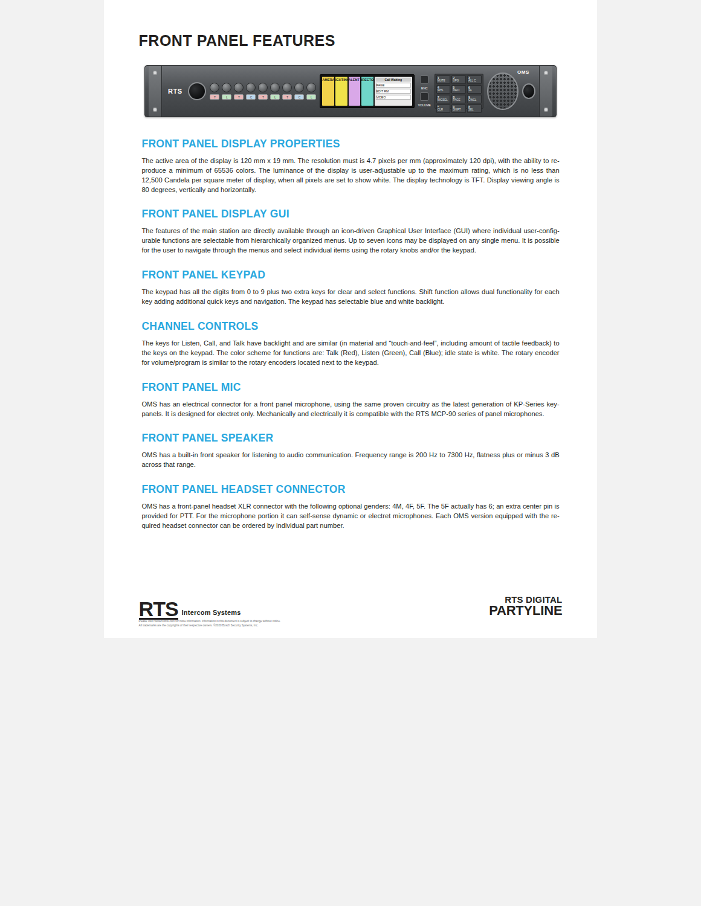Front Panel Features
RTS
T
L
T
C
T
L
T
C
L
CAMERAS
LIGHTING
TALENT 1
DIRECTOR
Call Waiting
PAGE
EDIT RM
VIDEO
ENC VOLUME
1 MUTE
2 UPG
3 ALL C
4 WHL
5 INFO
63A
7 MICSEL
8 PAGE
9 CWCL
*CLR
0 SHIFT
#SEL
OMS
Front Panel Display Properties
The active area of the display is 120 mm x 19 mm. The resolution must is 4.7 pixels per mm (approximately 120 dpi), with the ability to reproduce a minimum of 65536 colors. The luminance of the display is user-adjustable up to the maximum rating, which is no less than 12,500 Candela per square meter of display, when all pixels are set to show white. The display technology is TFT. Display viewing angle is 80 degrees, vertically and horizontally.
Front Panel Display GUI
The features of the main station are directly available through an icon-driven Graphical User Interface (GUI) where individual user-configurable functions are selectable from hierarchically organized menus. Up to seven icons may be displayed on any single menu. It is possible for the user to navigate through the menus and select individual items using the rotary knobs and/or the keypad.
Front Panel Keypad
The keypad has all the digits from 0 to 9 plus two extra keys for clear and select functions. Shift function allows dual functionality for each key adding additional quick keys and navigation. The keypad has selectable blue and white backlight.
Channel Controls
The keys for Listen, Call, and Talk have backlight and are similar (in material and “touch-and-feel”, including amount of tactile feedback) to the keys on the keypad. The color scheme for functions are: Talk (Red), Listen (Green), Call (Blue); idle state is white. The rotary encoder for volume/program is similar to the rotary encoders located next to the keypad.
Front Panel Mic
OMS has an electrical connector for a front panel microphone, using the same proven circuitry as the latest generation of KP-Series keypanels. It is designed for electret only. Mechanically and electrically it is compatible with the RTS MCP-90 series of panel microphones.
Front Panel Speaker
OMS has a built-in front speaker for listening to audio communication. Frequency range is 200 Hz to 7300 Hz, flatness plus or minus 3 dB across that range.
Front Panel Headset Connector
OMS has a front-panel headset XLR connector with the following optional genders: 4M, 4F, 5F. The 5F actually has 6; an extra center pin is provided for PTT. For the microphone portion it can self-sense dynamic or electret microphones. Each OMS version equipped with the required headset connector can be ordered by individual part number.
RTS Intercom Systems
RTS DIGITAL
PARTYLINE
Please visit rtsintercoms.com for more information. Information in this document is subject to change without notice.
All trademarks are the copyrights of their respective owners. ©2020 Bosch Security Systems, Inc.